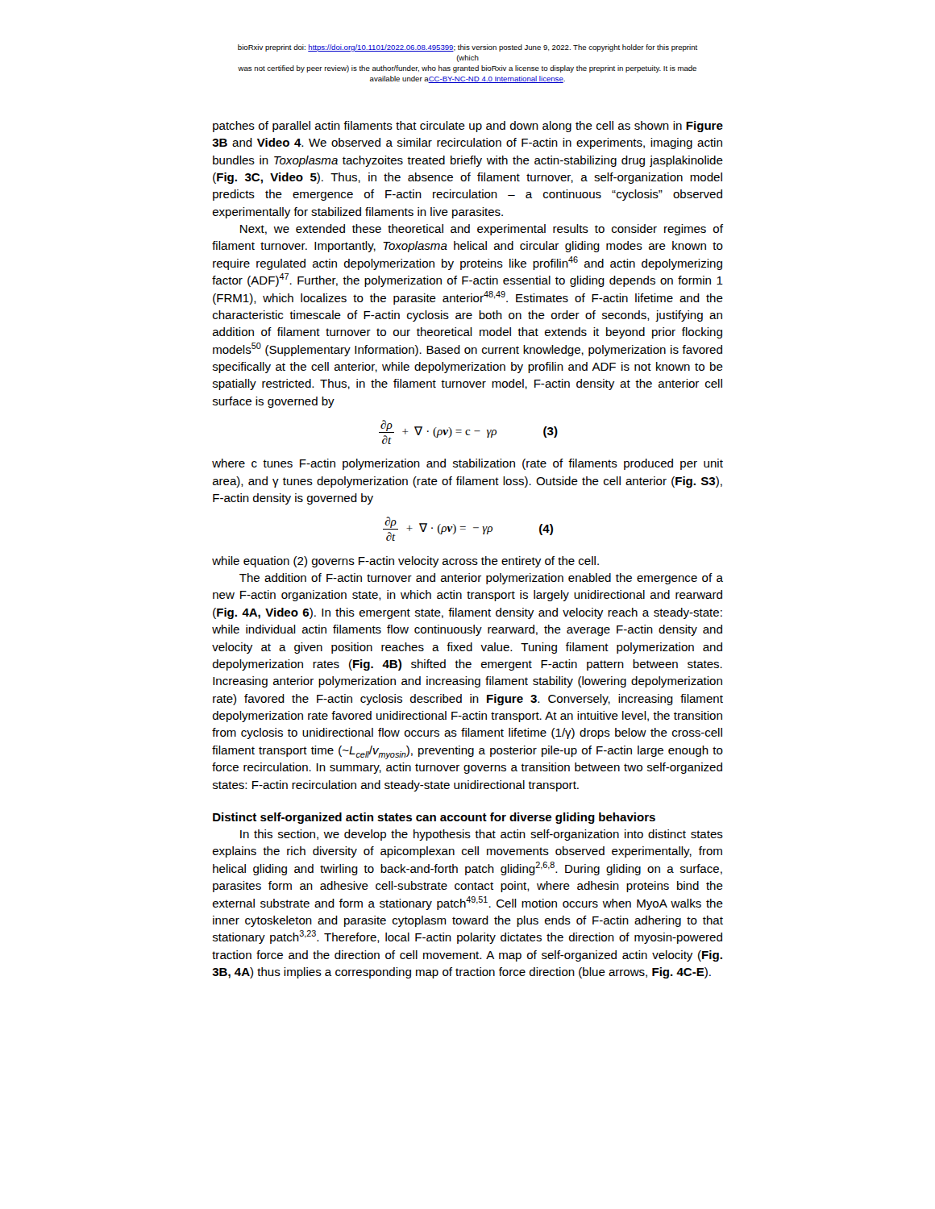bioRxiv preprint doi: https://doi.org/10.1101/2022.06.08.495399; this version posted June 9, 2022. The copyright holder for this preprint (which
was not certified by peer review) is the author/funder, who has granted bioRxiv a license to display the preprint in perpetuity. It is made
available under aCC-BY-NC-ND 4.0 International license.
patches of parallel actin filaments that circulate up and down along the cell as shown in Figure 3B and Video 4. We observed a similar recirculation of F-actin in experiments, imaging actin bundles in Toxoplasma tachyzoites treated briefly with the actin-stabilizing drug jasplakinolide (Fig. 3C, Video 5). Thus, in the absence of filament turnover, a self-organization model predicts the emergence of F-actin recirculation – a continuous “cyclosis” observed experimentally for stabilized filaments in live parasites.
Next, we extended these theoretical and experimental results to consider regimes of filament turnover. Importantly, Toxoplasma helical and circular gliding modes are known to require regulated actin depolymerization by proteins like profilin46 and actin depolymerizing factor (ADF)47. Further, the polymerization of F-actin essential to gliding depends on formin 1 (FRM1), which localizes to the parasite anterior48,49. Estimates of F-actin lifetime and the characteristic timescale of F-actin cyclosis are both on the order of seconds, justifying an addition of filament turnover to our theoretical model that extends it beyond prior flocking models50 (Supplementary Information). Based on current knowledge, polymerization is favored specifically at the cell anterior, while depolymerization by profilin and ADF is not known to be spatially restricted. Thus, in the filament turnover model, F-actin density at the anterior cell surface is governed by
∂ρ∂t + ∇ · (ρv) = c − γρ (3)
where c tunes F-actin polymerization and stabilization (rate of filaments produced per unit area), and γ tunes depolymerization (rate of filament loss). Outside the cell anterior (Fig. S3), F-actin density is governed by
∂ρ∂t + ∇ · (ρv) = − γρ (4)
while equation (2) governs F-actin velocity across the entirety of the cell.
The addition of F-actin turnover and anterior polymerization enabled the emergence of a new F-actin organization state, in which actin transport is largely unidirectional and rearward (Fig. 4A, Video 6). In this emergent state, filament density and velocity reach a steady-state: while individual actin filaments flow continuously rearward, the average F-actin density and velocity at a given position reaches a fixed value. Tuning filament polymerization and depolymerization rates (Fig. 4B) shifted the emergent F-actin pattern between states. Increasing anterior polymerization and increasing filament stability (lowering depolymerization rate) favored the F-actin cyclosis described in Figure 3. Conversely, increasing filament depolymerization rate favored unidirectional F-actin transport. At an intuitive level, the transition from cyclosis to unidirectional flow occurs as filament lifetime (1/γ) drops below the cross-cell filament transport time (~Lcell/vmyosin), preventing a posterior pile-up of F-actin large enough to force recirculation. In summary, actin turnover governs a transition between two self-organized states: F-actin recirculation and steady-state unidirectional transport.
Distinct self-organized actin states can account for diverse gliding behaviors
In this section, we develop the hypothesis that actin self-organization into distinct states explains the rich diversity of apicomplexan cell movements observed experimentally, from helical gliding and twirling to back-and-forth patch gliding2,6,8. During gliding on a surface, parasites form an adhesive cell-substrate contact point, where adhesin proteins bind the external substrate and form a stationary patch49,51. Cell motion occurs when MyoA walks the inner cytoskeleton and parasite cytoplasm toward the plus ends of F-actin adhering to that stationary patch3,23. Therefore, local F-actin polarity dictates the direction of myosin-powered traction force and the direction of cell movement. A map of self-organized actin velocity (Fig. 3B, 4A) thus implies a corresponding map of traction force direction (blue arrows, Fig. 4C-E).